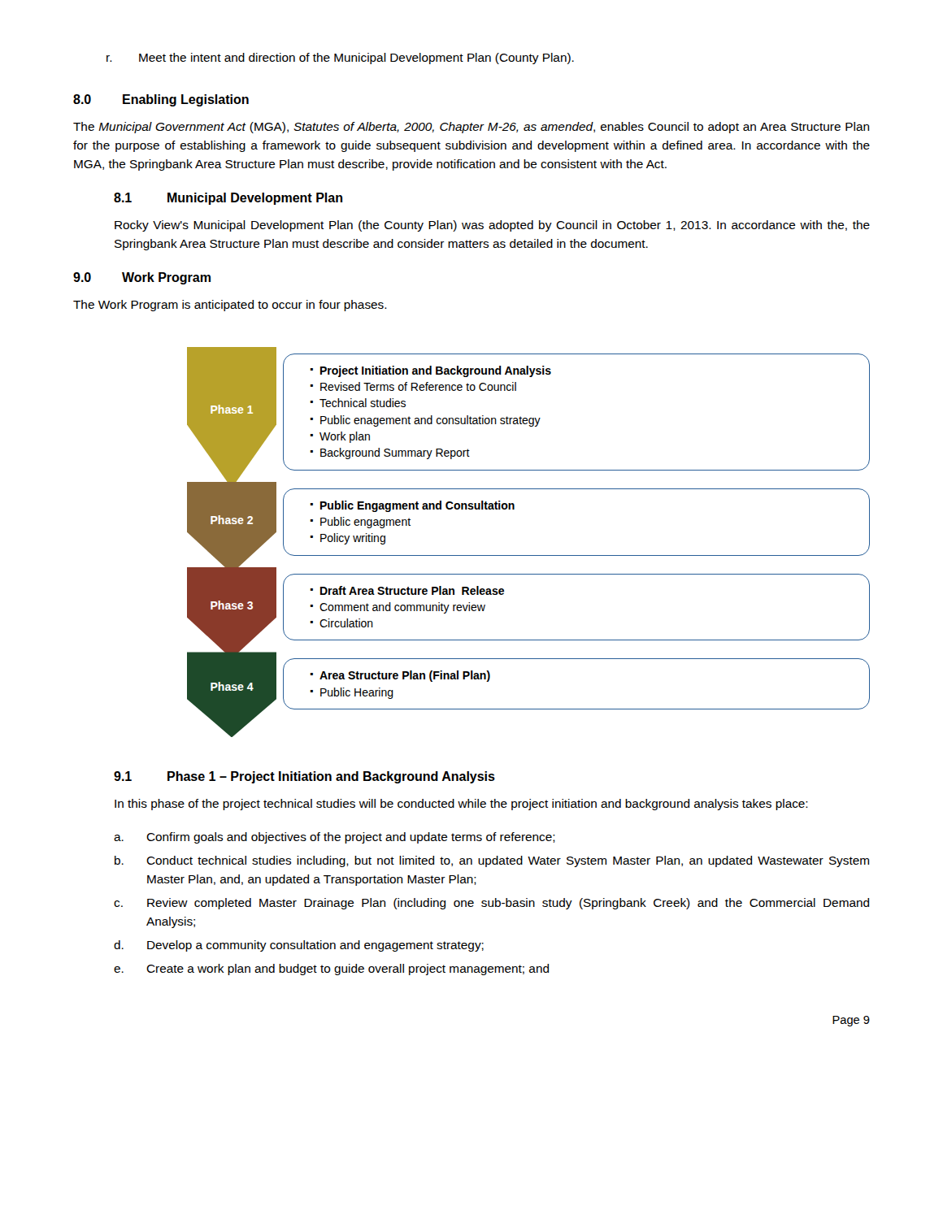r.
Meet the intent and direction of the Municipal Development Plan (County Plan).
8.0 Enabling Legislation
The Municipal Government Act (MGA), Statutes of Alberta, 2000, Chapter M-26, as amended, enables Council to adopt an Area Structure Plan for the purpose of establishing a framework to guide subsequent subdivision and development within a defined area. In accordance with the MGA, the Springbank Area Structure Plan must describe, provide notification and be consistent with the Act.
8.1 Municipal Development Plan
Rocky View's Municipal Development Plan (the County Plan) was adopted by Council in October 1, 2013. In accordance with the, the Springbank Area Structure Plan must describe and consider matters as detailed in the document.
9.0 Work Program
The Work Program is anticipated to occur in four phases.
Phase 1
Project Initiation and Background Analysis
Revised Terms of Reference to Council
Technical studies
Public enagement and consultation strategy
Work plan
Background Summary Report
Phase 2
Public Engagment and Consultation
Public engagment
Policy writing
Phase 3
Draft Area Structure Plan Release
Comment and community review
Circulation
Phase 4
Area Structure Plan (Final Plan)
Public Hearing
9.1 Phase 1 – Project Initiation and Background Analysis
In this phase of the project technical studies will be conducted while the project initiation and background analysis takes place:
Confirm goals and objectives of the project and update terms of reference;
Conduct technical studies including, but not limited to, an updated Water System Master Plan, an updated Wastewater System Master Plan, and, an updated a Transportation Master Plan;
Review completed Master Drainage Plan (including one sub-basin study (Springbank Creek) and the Commercial Demand Analysis;
Develop a community consultation and engagement strategy;
Create a work plan and budget to guide overall project management; and
Page 9